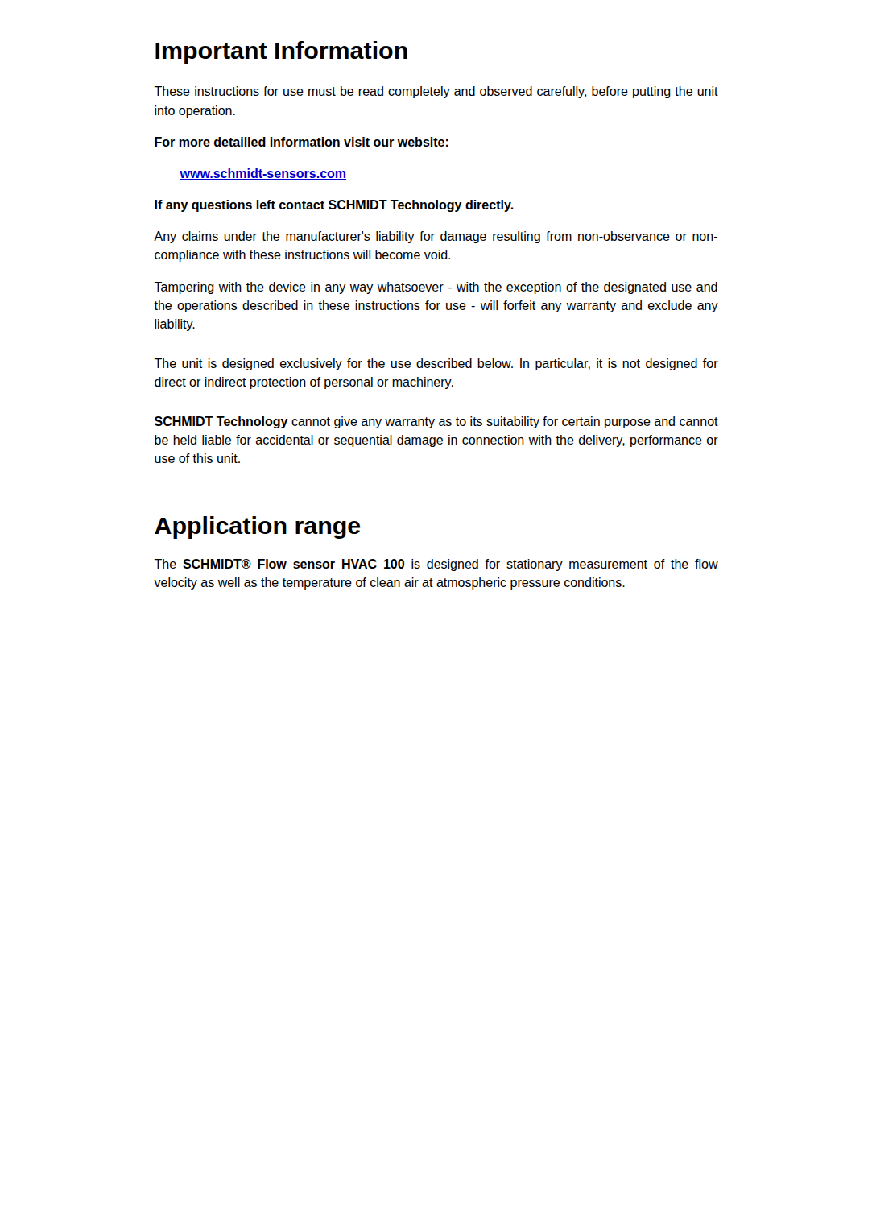Important Information
These instructions for use must be read completely and observed carefully, before putting the unit into operation.
For more detailled information visit our website:
www.schmidt-sensors.com
If any questions left contact SCHMIDT Technology directly.
Any claims under the manufacturer's liability for damage resulting from non-observance or non-compliance with these instructions will become void.
Tampering with the device in any way whatsoever - with the exception of the designated use and the operations described in these instructions for use - will forfeit any warranty and exclude any liability.
The unit is designed exclusively for the use described below. In particular, it is not designed for direct or indirect protection of personal or machinery.
SCHMIDT Technology cannot give any warranty as to its suitability for certain purpose and cannot be held liable for accidental or sequential damage in connection with the delivery, performance or use of this unit.
Application range
The SCHMIDT® Flow sensor HVAC 100 is designed for stationary measurement of the flow velocity as well as the temperature of clean air at atmospheric pressure conditions.